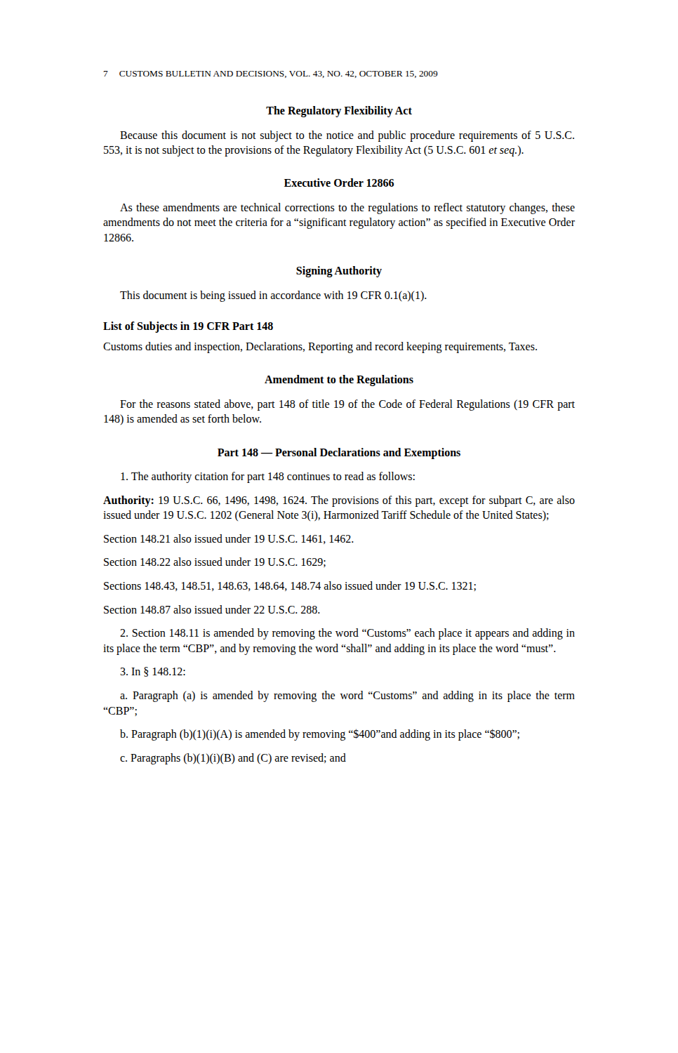7 CUSTOMS BULLETIN AND DECISIONS, VOL. 43, NO. 42, OCTOBER 15, 2009
The Regulatory Flexibility Act
Because this document is not subject to the notice and public procedure requirements of 5 U.S.C. 553, it is not subject to the provisions of the Regulatory Flexibility Act (5 U.S.C. 601 et seq.).
Executive Order 12866
As these amendments are technical corrections to the regulations to reflect statutory changes, these amendments do not meet the criteria for a “significant regulatory action” as specified in Executive Order 12866.
Signing Authority
This document is being issued in accordance with 19 CFR 0.1(a)(1).
List of Subjects in 19 CFR Part 148
Customs duties and inspection, Declarations, Reporting and record keeping requirements, Taxes.
Amendment to the Regulations
For the reasons stated above, part 148 of title 19 of the Code of Federal Regulations (19 CFR part 148) is amended as set forth below.
Part 148 — Personal Declarations and Exemptions
1. The authority citation for part 148 continues to read as follows:
Authority: 19 U.S.C. 66, 1496, 1498, 1624. The provisions of this part, except for subpart C, are also issued under 19 U.S.C. 1202 (General Note 3(i), Harmonized Tariff Schedule of the United States);
Section 148.21 also issued under 19 U.S.C. 1461, 1462.
Section 148.22 also issued under 19 U.S.C. 1629;
Sections 148.43, 148.51, 148.63, 148.64, 148.74 also issued under 19 U.S.C. 1321;
Section 148.87 also issued under 22 U.S.C. 288.
2. Section 148.11 is amended by removing the word “Customs” each place it appears and adding in its place the term “CBP”, and by removing the word “shall” and adding in its place the word “must”.
3. In § 148.12:
a. Paragraph (a) is amended by removing the word “Customs” and adding in its place the term “CBP”;
b. Paragraph (b)(1)(i)(A) is amended by removing “$400”and adding in its place “$800”;
c. Paragraphs (b)(1)(i)(B) and (C) are revised; and